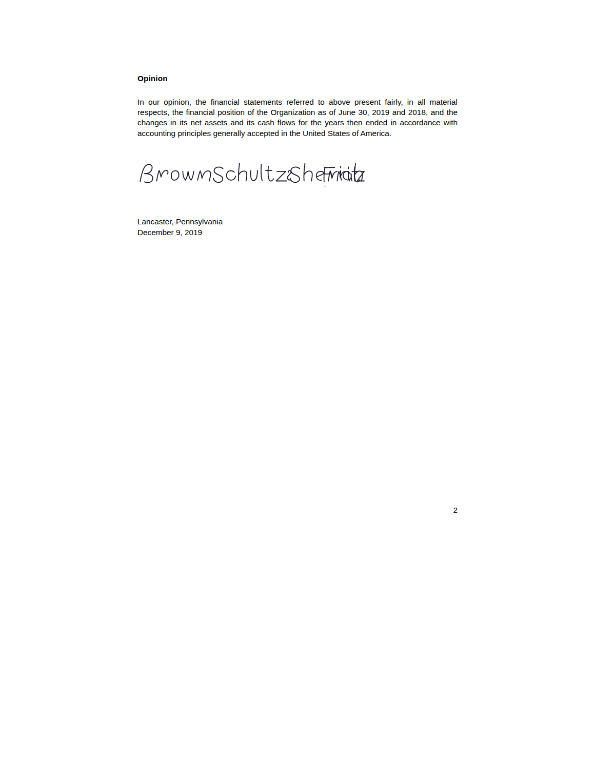Opinion
In our opinion, the financial statements referred to above present fairly, in all material respects, the financial position of the Organization as of June 30, 2019 and 2018, and the changes in its net assets and its cash flows for the years then ended in accordance with accounting principles generally accepted in the United States of America.
Lancaster, Pennsylvania
December 9, 2019
2